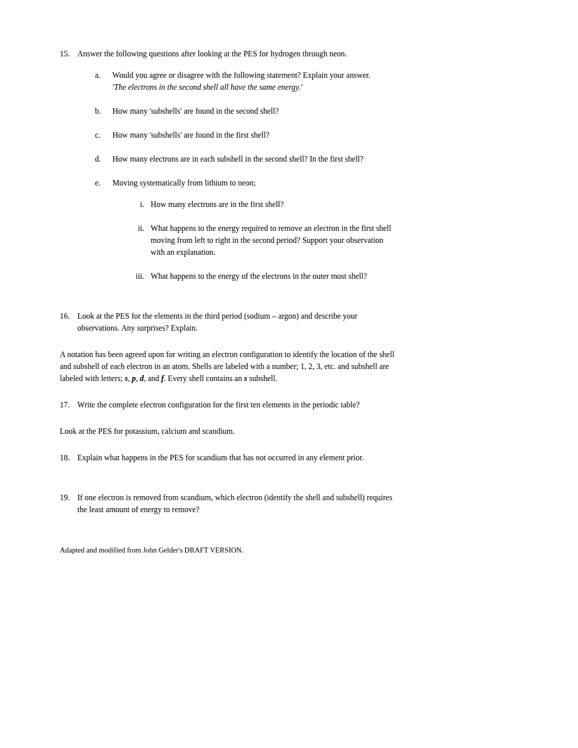15. Answer the following questions after looking at the PES for hydrogen through neon.
a. Would you agree or disagree with the following statement? Explain your answer.
'The electrons in the second shell all have the same energy.'
b. How many 'subshells' are found in the second shell?
c. How many 'subshells' are found in the first shell?
d. How many electrons are in each subshell in the second shell? In the first shell?
e. Moving systematically from lithium to neon;
i. How many electrons are in the first shell?
ii. What happens to the energy required to remove an electron in the first shell moving from left to right in the second period? Support your observation with an explanation.
iii. What happens to the energy of the electrons in the outer most shell?
16. Look at the PES for the elements in the third period (sodium – argon) and describe your observations. Any surprises? Explain.
A notation has been agreed upon for writing an electron configuration to identify the location of the shell and subshell of each electron in an atom. Shells are labeled with a number; 1, 2, 3, etc. and subshell are labeled with letters; s, p, d, and f. Every shell contains an s subshell.
17. Write the complete electron configuration for the first ten elements in the periodic table?
Look at the PES for potassium, calcium and scandium.
18. Explain what happens in the PES for scandium that has not occurred in any element prior.
19. If one electron is removed from scandium, which electron (identify the shell and subshell) requires the least amount of energy to remove?
Adapted and modified from John Gelder's DRAFT VERSION.